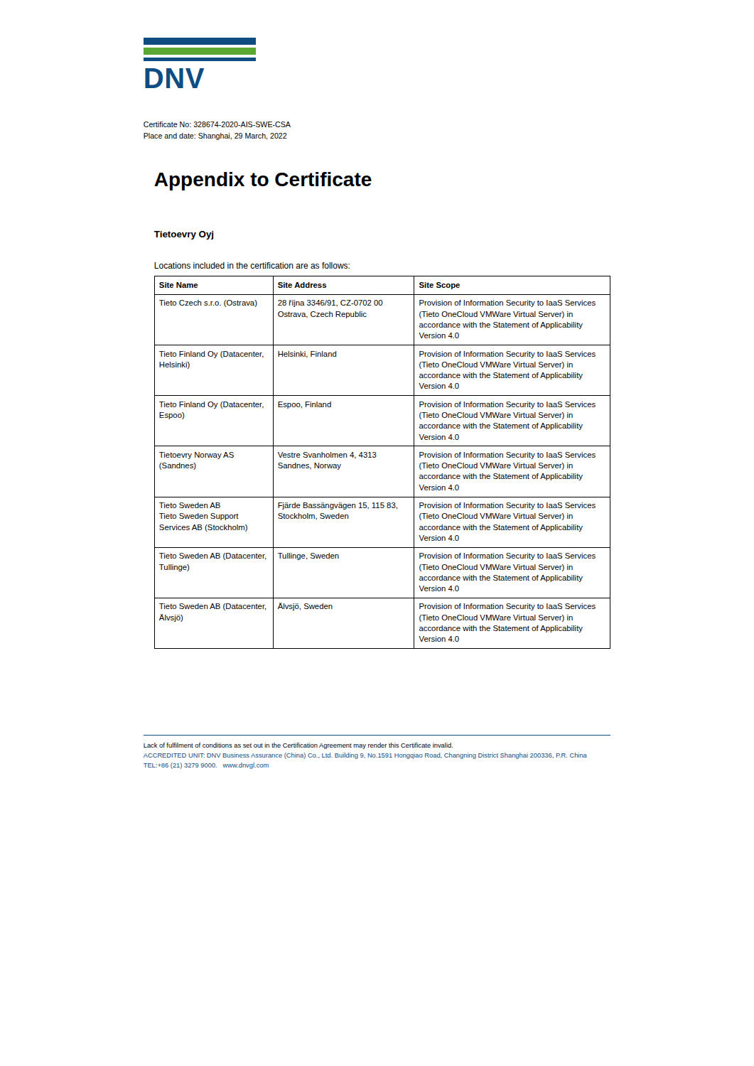DNV
Certificate No: 328674-2020-AIS-SWE-CSA
Place and date: Shanghai, 29 March, 2022
Appendix to Certificate
Tietoevry Oyj
Locations included in the certification are as follows:
| Site Name | Site Address | Site Scope |
| --- | --- | --- |
| Tieto Czech s.r.o. (Ostrava) | 28 října 3346/91, CZ-0702 00 Ostrava, Czech Republic | Provision of Information Security to IaaS Services (Tieto OneCloud VMWare Virtual Server) in accordance with the Statement of Applicability Version 4.0 |
| Tieto Finland Oy (Datacenter, Helsinki) | Helsinki, Finland | Provision of Information Security to IaaS Services (Tieto OneCloud VMWare Virtual Server) in accordance with the Statement of Applicability Version 4.0 |
| Tieto Finland Oy (Datacenter, Espoo) | Espoo, Finland | Provision of Information Security to IaaS Services (Tieto OneCloud VMWare Virtual Server) in accordance with the Statement of Applicability Version 4.0 |
| Tietoevry Norway AS (Sandnes) | Vestre Svanholmen 4, 4313 Sandnes, Norway | Provision of Information Security to IaaS Services (Tieto OneCloud VMWare Virtual Server) in accordance with the Statement of Applicability Version 4.0 |
| Tieto Sweden AB Tieto Sweden Support Services AB (Stockholm) | Fjärde Bassängvägen 15, 115 83, Stockholm, Sweden | Provision of Information Security to IaaS Services (Tieto OneCloud VMWare Virtual Server) in accordance with the Statement of Applicability Version 4.0 |
| Tieto Sweden AB (Datacenter, Tullinge) | Tullinge, Sweden | Provision of Information Security to IaaS Services (Tieto OneCloud VMWare Virtual Server) in accordance with the Statement of Applicability Version 4.0 |
| Tieto Sweden AB (Datacenter, Älvsjö) | Älvsjö, Sweden | Provision of Information Security to IaaS Services (Tieto OneCloud VMWare Virtual Server) in accordance with the Statement of Applicability Version 4.0 |
Lack of fulfilment of conditions as set out in the Certification Agreement may render this Certificate invalid.
ACCREDITED UNIT: DNV Business Assurance (China) Co., Ltd. Building 9, No.1591 Hongqiao Road, Changning District Shanghai 200336, P.R. China
TEL:+86 (21) 3279 9000. www.dnvgl.com